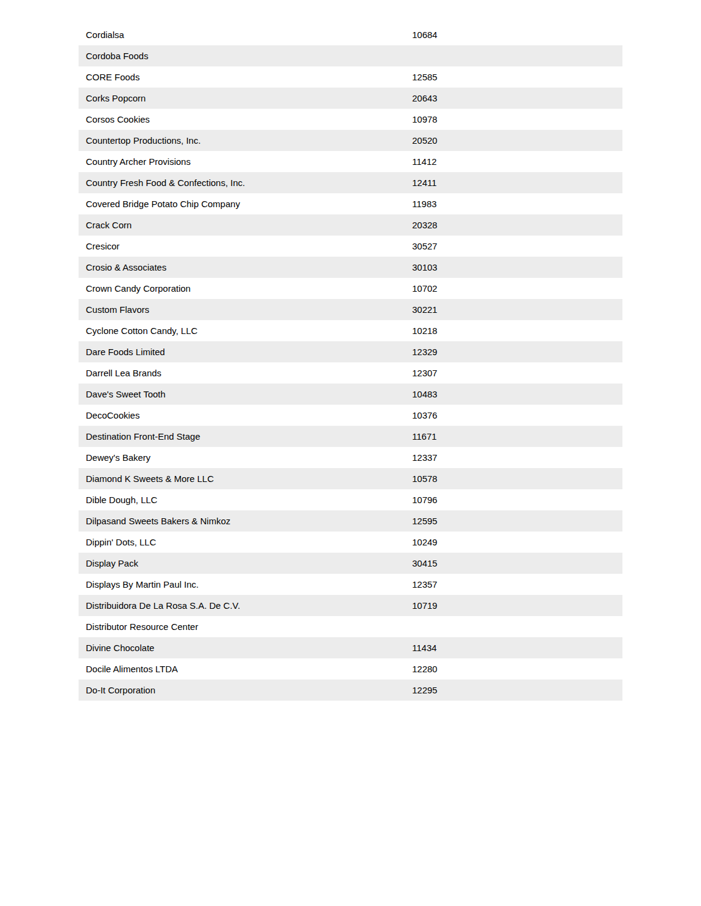| Cordialsa | 10684 |
| Cordoba Foods | |
| CORE Foods | 12585 |
| Corks Popcorn | 20643 |
| Corsos Cookies | 10978 |
| Countertop Productions, Inc. | 20520 |
| Country Archer Provisions | 11412 |
| Country Fresh Food & Confections, Inc. | 12411 |
| Covered Bridge Potato Chip Company | 11983 |
| Crack Corn | 20328 |
| Cresicor | 30527 |
| Crosio & Associates | 30103 |
| Crown Candy Corporation | 10702 |
| Custom Flavors | 30221 |
| Cyclone Cotton Candy, LLC | 10218 |
| Dare Foods Limited | 12329 |
| Darrell Lea Brands | 12307 |
| Dave's Sweet Tooth | 10483 |
| DecoCookies | 10376 |
| Destination Front-End Stage | 11671 |
| Dewey's Bakery | 12337 |
| Diamond K Sweets & More LLC | 10578 |
| Dible Dough, LLC | 10796 |
| Dilpasand Sweets Bakers & Nimkoz | 12595 |
| Dippin' Dots, LLC | 10249 |
| Display Pack | 30415 |
| Displays By Martin Paul Inc. | 12357 |
| Distribuidora De La Rosa S.A. De C.V. | 10719 |
| Distributor Resource Center | |
| Divine Chocolate | 11434 |
| Docile Alimentos LTDA | 12280 |
| Do-It Corporation | 12295 |